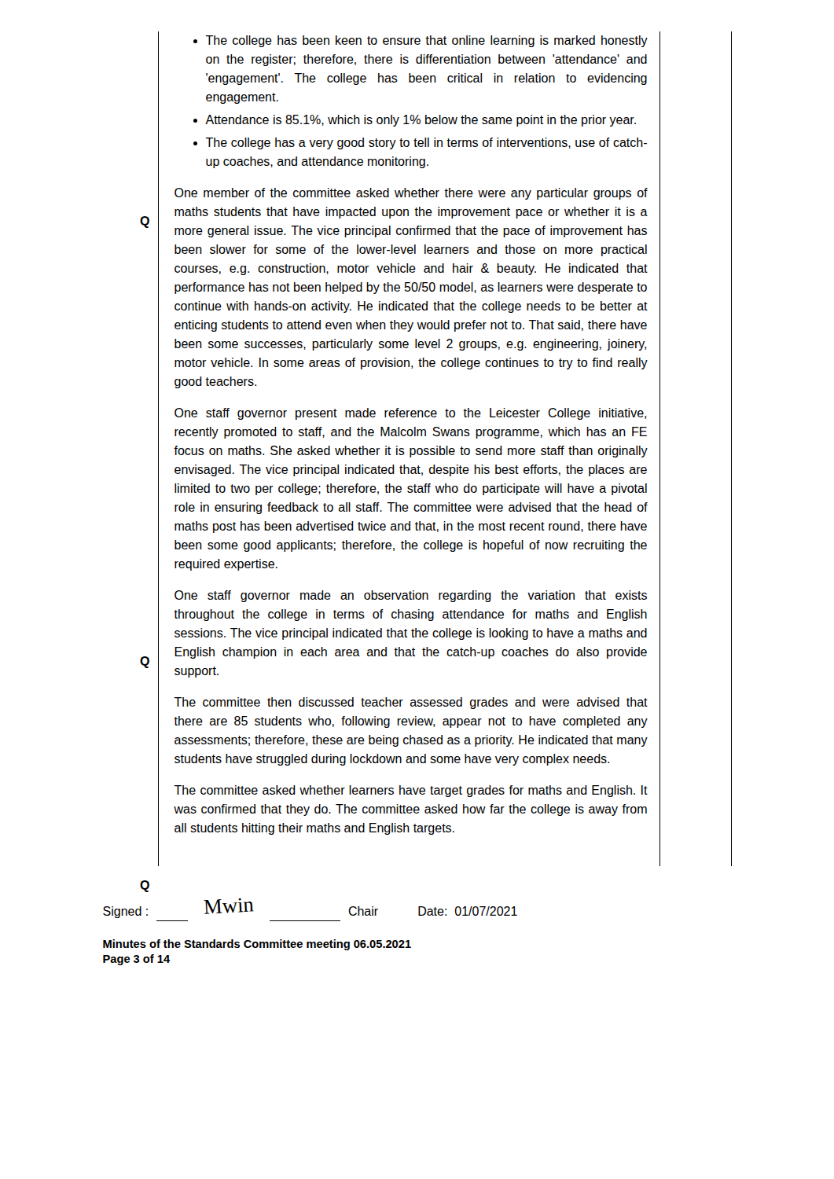Q Q Q
The college has been keen to ensure that online learning is marked honestly on the register; therefore, there is differentiation between 'attendance' and 'engagement'. The college has been critical in relation to evidencing engagement.
Attendance is 85.1%, which is only 1% below the same point in the prior year.
The college has a very good story to tell in terms of interventions, use of catch-up coaches, and attendance monitoring.
One member of the committee asked whether there were any particular groups of maths students that have impacted upon the improvement pace or whether it is a more general issue. The vice principal confirmed that the pace of improvement has been slower for some of the lower-level learners and those on more practical courses, e.g. construction, motor vehicle and hair & beauty. He indicated that performance has not been helped by the 50/50 model, as learners were desperate to continue with hands-on activity. He indicated that the college needs to be better at enticing students to attend even when they would prefer not to. That said, there have been some successes, particularly some level 2 groups, e.g. engineering, joinery, motor vehicle. In some areas of provision, the college continues to try to find really good teachers.
One staff governor present made reference to the Leicester College initiative, recently promoted to staff, and the Malcolm Swans programme, which has an FE focus on maths. She asked whether it is possible to send more staff than originally envisaged. The vice principal indicated that, despite his best efforts, the places are limited to two per college; therefore, the staff who do participate will have a pivotal role in ensuring feedback to all staff. The committee were advised that the head of maths post has been advertised twice and that, in the most recent round, there have been some good applicants; therefore, the college is hopeful of now recruiting the required expertise.
One staff governor made an observation regarding the variation that exists throughout the college in terms of chasing attendance for maths and English sessions. The vice principal indicated that the college is looking to have a maths and English champion in each area and that the catch-up coaches do also provide support.
The committee then discussed teacher assessed grades and were advised that there are 85 students who, following review, appear not to have completed any assessments; therefore, these are being chased as a priority. He indicated that many students have struggled during lockdown and some have very complex needs.
The committee asked whether learners have target grades for maths and English. It was confirmed that they do. The committee asked how far the college is away from all students hitting their maths and English targets.
Signed : Mwin Chair Date: 01/07/2021
Minutes of the Standards Committee meeting 06.05.2021
Page 3 of 14